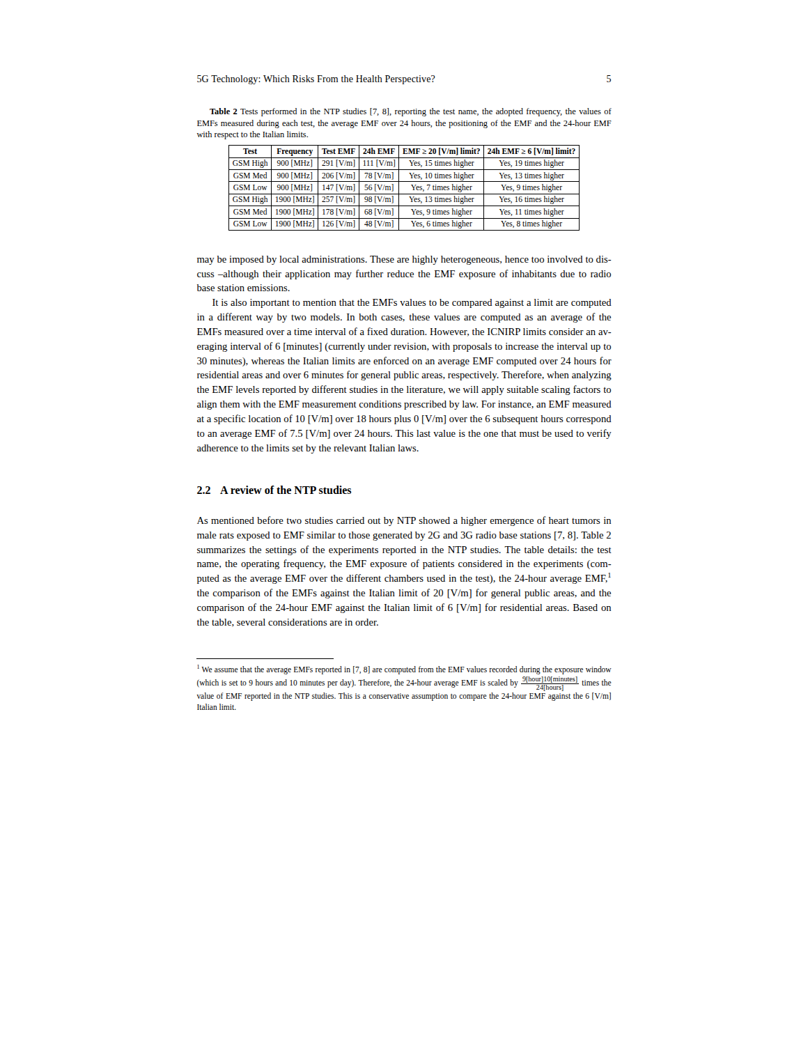5G Technology: Which Risks From the Health Perspective? 5
Table 2 Tests performed in the NTP studies [7, 8], reporting the test name, the adopted frequency, the values of EMFs measured during each test, the average EMF over 24 hours, the positioning of the EMF and the 24-hour EMF with respect to the Italian limits.
| Test | Frequency | Test EMF | 24h EMF | EMF ≥ 20 [V/m] limit? | 24h EMF ≥ 6 [V/m] limit? |
| --- | --- | --- | --- | --- | --- |
| GSM High | 900 [MHz] | 291 [V/m] | 111 [V/m] | Yes, 15 times higher | Yes, 19 times higher |
| GSM Med | 900 [MHz] | 206 [V/m] | 78 [V/m] | Yes, 10 times higher | Yes, 13 times higher |
| GSM Low | 900 [MHz] | 147 [V/m] | 56 [V/m] | Yes, 7 times higher | Yes, 9 times higher |
| GSM High | 1900 [MHz] | 257 [V/m] | 98 [V/m] | Yes, 13 times higher | Yes, 16 times higher |
| GSM Med | 1900 [MHz] | 178 [V/m] | 68 [V/m] | Yes, 9 times higher | Yes, 11 times higher |
| GSM Low | 1900 [MHz] | 126 [V/m] | 48 [V/m] | Yes, 6 times higher | Yes, 8 times higher |
may be imposed by local administrations. These are highly heterogeneous, hence too involved to discuss –although their application may further reduce the EMF exposure of inhabitants due to radio base station emissions.
It is also important to mention that the EMFs values to be compared against a limit are computed in a different way by two models. In both cases, these values are computed as an average of the EMFs measured over a time interval of a fixed duration. However, the ICNIRP limits consider an averaging interval of 6 [minutes] (currently under revision, with proposals to increase the interval up to 30 minutes), whereas the Italian limits are enforced on an average EMF computed over 24 hours for residential areas and over 6 minutes for general public areas, respectively. Therefore, when analyzing the EMF levels reported by different studies in the literature, we will apply suitable scaling factors to align them with the EMF measurement conditions prescribed by law. For instance, an EMF measured at a specific location of 10 [V/m] over 18 hours plus 0 [V/m] over the 6 subsequent hours correspond to an average EMF of 7.5 [V/m] over 24 hours. This last value is the one that must be used to verify adherence to the limits set by the relevant Italian laws.
2.2 A review of the NTP studies
As mentioned before two studies carried out by NTP showed a higher emergence of heart tumors in male rats exposed to EMF similar to those generated by 2G and 3G radio base stations [7, 8]. Table 2 summarizes the settings of the experiments reported in the NTP studies. The table details: the test name, the operating frequency, the EMF exposure of patients considered in the experiments (computed as the average EMF over the different chambers used in the test), the 24-hour average EMF,1 the comparison of the EMFs against the Italian limit of 20 [V/m] for general public areas, and the comparison of the 24-hour EMF against the Italian limit of 6 [V/m] for residential areas. Based on the table, several considerations are in order.
1 We assume that the average EMFs reported in [7, 8] are computed from the EMF values recorded during the exposure window (which is set to 9 hours and 10 minutes per day). Therefore, the 24-hour average EMF is scaled by 9[hour]10[minutes] 24[hours] times the value of EMF reported in the NTP studies. This is a conservative assumption to compare the 24-hour EMF against the 6 [V/m] Italian limit.